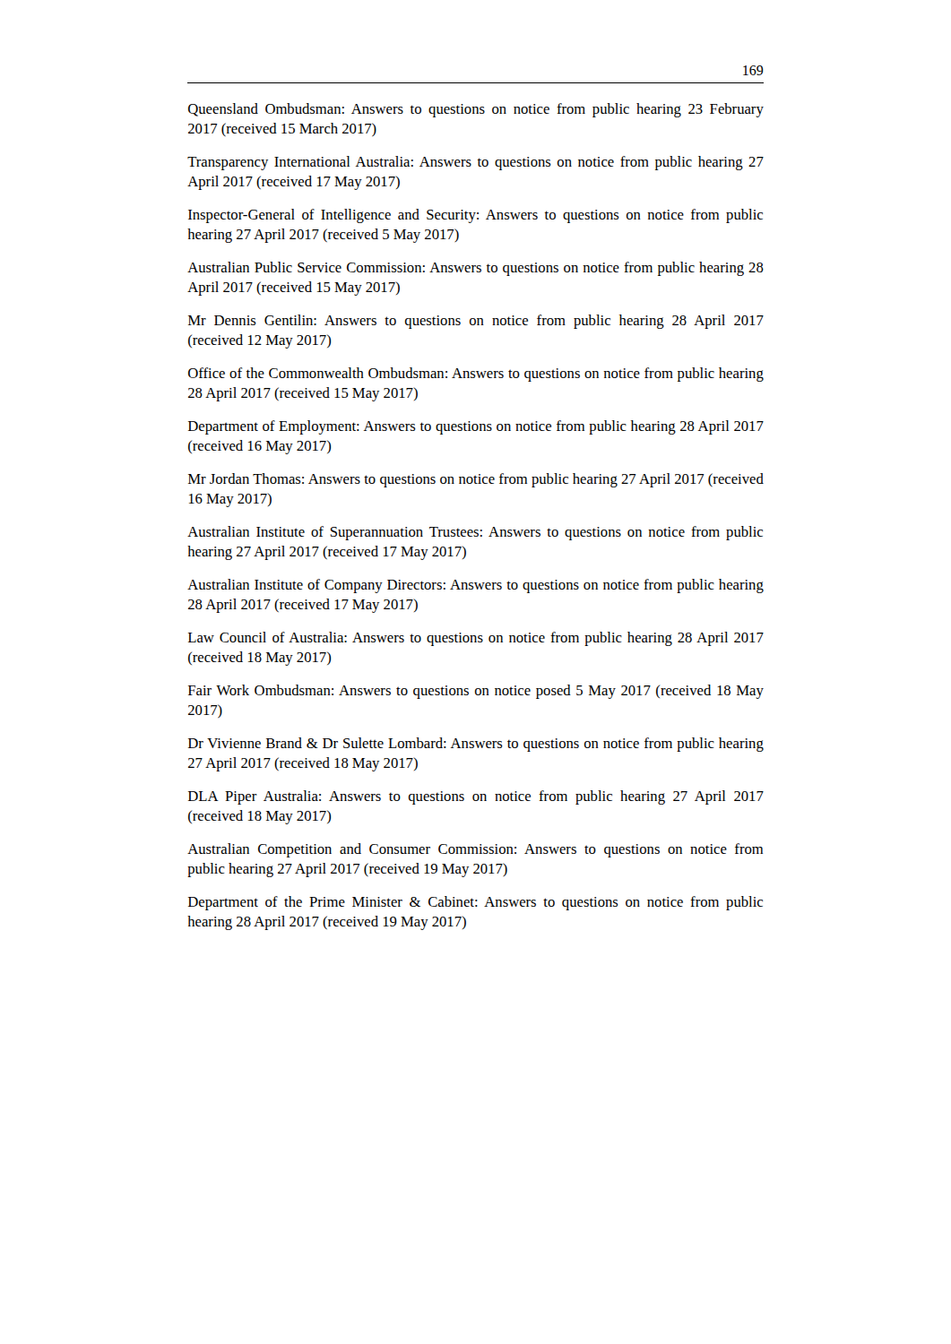169
Queensland Ombudsman: Answers to questions on notice from public hearing 23 February 2017 (received 15 March 2017)
Transparency International Australia: Answers to questions on notice from public hearing 27 April 2017 (received 17 May 2017)
Inspector-General of Intelligence and Security: Answers to questions on notice from public hearing 27 April 2017 (received 5 May 2017)
Australian Public Service Commission: Answers to questions on notice from public hearing 28 April 2017 (received 15 May 2017)
Mr Dennis Gentilin: Answers to questions on notice from public hearing 28 April 2017 (received 12 May 2017)
Office of the Commonwealth Ombudsman: Answers to questions on notice from public hearing 28 April 2017 (received 15 May 2017)
Department of Employment: Answers to questions on notice from public hearing 28 April 2017 (received 16 May 2017)
Mr Jordan Thomas: Answers to questions on notice from public hearing 27 April 2017 (received 16 May 2017)
Australian Institute of Superannuation Trustees: Answers to questions on notice from public hearing 27 April 2017 (received 17 May 2017)
Australian Institute of Company Directors: Answers to questions on notice from public hearing 28 April 2017 (received 17 May 2017)
Law Council of Australia: Answers to questions on notice from public hearing 28 April 2017 (received 18 May 2017)
Fair Work Ombudsman: Answers to questions on notice posed 5 May 2017 (received 18 May 2017)
Dr Vivienne Brand & Dr Sulette Lombard: Answers to questions on notice from public hearing 27 April 2017 (received 18 May 2017)
DLA Piper Australia: Answers to questions on notice from public hearing 27 April 2017 (received 18 May 2017)
Australian Competition and Consumer Commission: Answers to questions on notice from public hearing 27 April 2017 (received 19 May 2017)
Department of the Prime Minister & Cabinet: Answers to questions on notice from public hearing 28 April 2017 (received 19 May 2017)